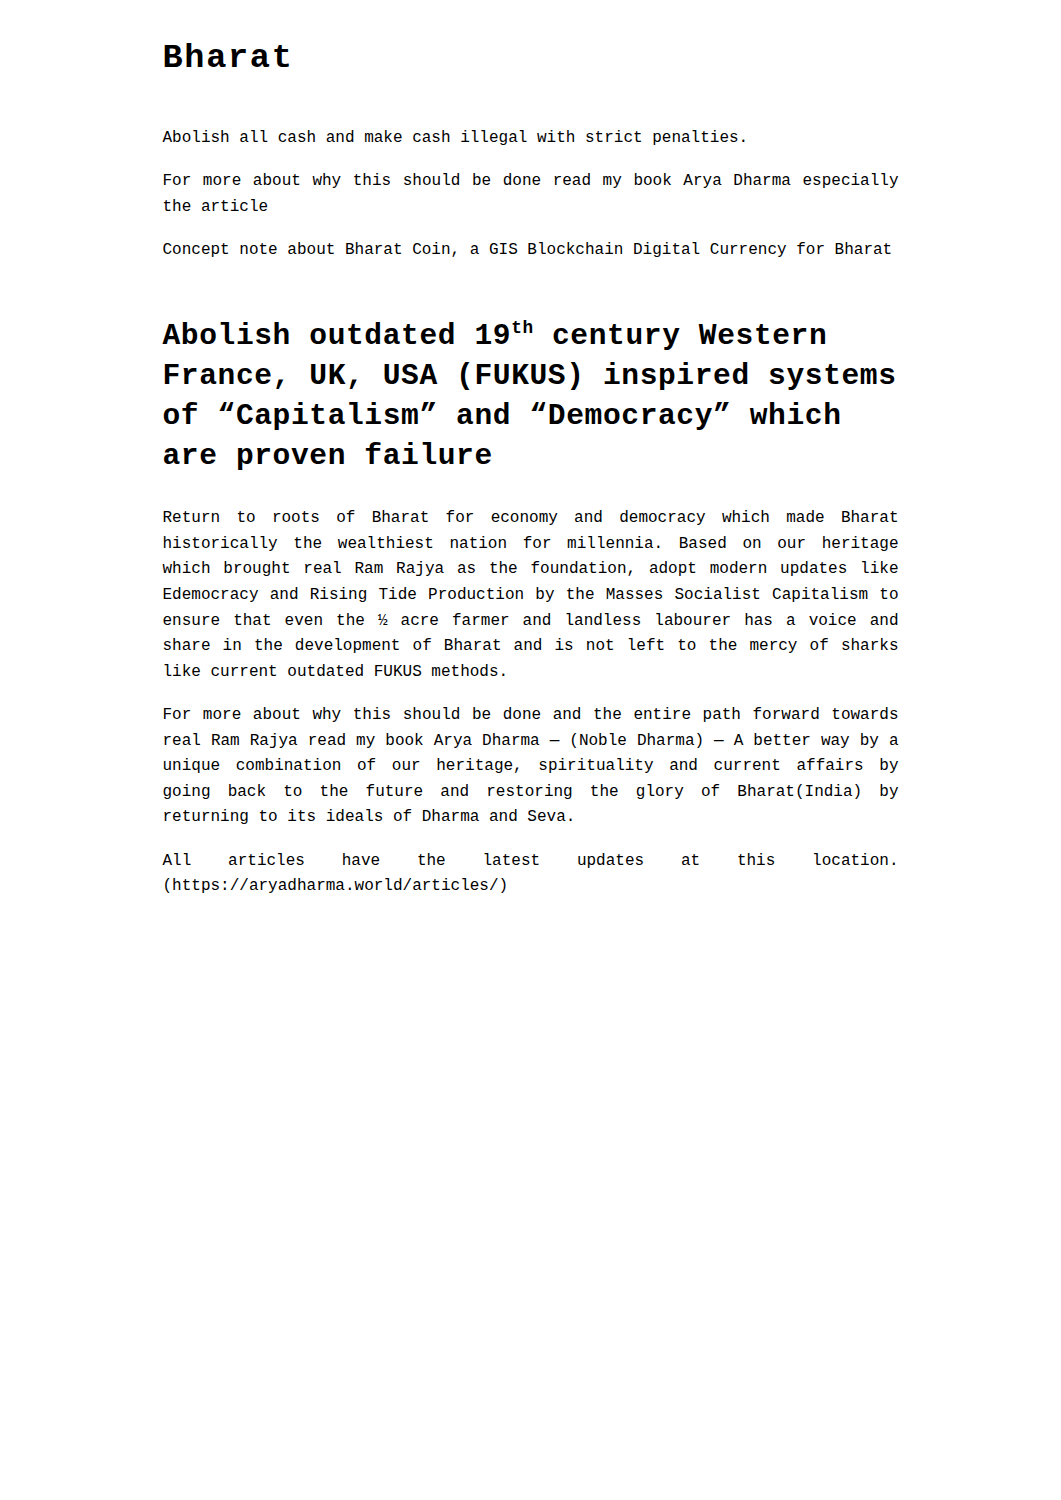Bharat
Abolish all cash and make cash illegal with strict penalties.
For more about why this should be done read my book Arya Dharma especially the article
Concept note about Bharat Coin, a GIS Blockchain Digital Currency for Bharat
Abolish outdated 19th century Western France, UK, USA (FUKUS) inspired systems of “Capitalism” and “Democracy” which are proven failure
Return to roots of Bharat for economy and democracy which made Bharat historically the wealthiest nation for millennia. Based on our heritage which brought real Ram Rajya as the foundation, adopt modern updates like Edemocracy and Rising Tide Production by the Masses Socialist Capitalism to ensure that even the ½ acre farmer and landless labourer has a voice and share in the development of Bharat and is not left to the mercy of sharks like current outdated FUKUS methods.
For more about why this should be done and the entire path forward towards real Ram Rajya read my book Arya Dharma — (Noble Dharma) — A better way by a unique combination of our heritage, spirituality and current affairs by going back to the future and restoring the glory of Bharat(India) by returning to its ideals of Dharma and Seva.
All articles have the latest updates at this location. (https://aryadharma.world/articles/)